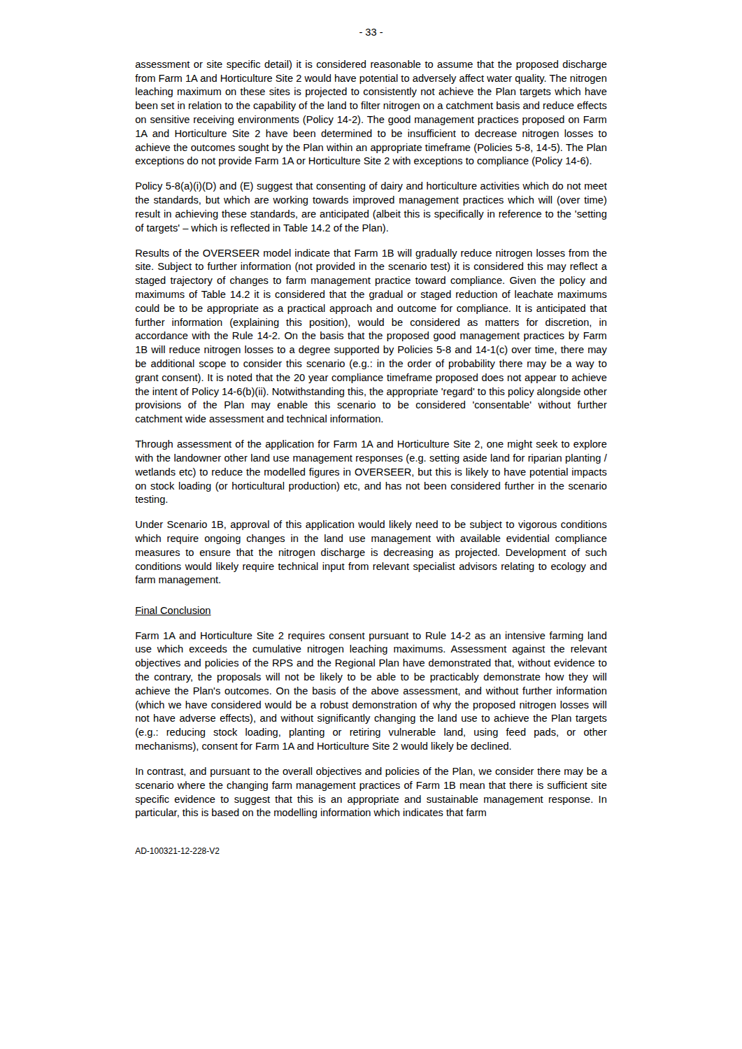- 33 -
assessment or site specific detail) it is considered reasonable to assume that the proposed discharge from Farm 1A and Horticulture Site 2 would have potential to adversely affect water quality. The nitrogen leaching maximum on these sites is projected to consistently not achieve the Plan targets which have been set in relation to the capability of the land to filter nitrogen on a catchment basis and reduce effects on sensitive receiving environments (Policy 14-2). The good management practices proposed on Farm 1A and Horticulture Site 2 have been determined to be insufficient to decrease nitrogen losses to achieve the outcomes sought by the Plan within an appropriate timeframe (Policies 5-8, 14-5). The Plan exceptions do not provide Farm 1A or Horticulture Site 2 with exceptions to compliance (Policy 14-6).
Policy 5-8(a)(i)(D) and (E) suggest that consenting of dairy and horticulture activities which do not meet the standards, but which are working towards improved management practices which will (over time) result in achieving these standards, are anticipated (albeit this is specifically in reference to the 'setting of targets' – which is reflected in Table 14.2 of the Plan).
Results of the OVERSEER model indicate that Farm 1B will gradually reduce nitrogen losses from the site. Subject to further information (not provided in the scenario test) it is considered this may reflect a staged trajectory of changes to farm management practice toward compliance. Given the policy and maximums of Table 14.2 it is considered that the gradual or staged reduction of leachate maximums could be to be appropriate as a practical approach and outcome for compliance. It is anticipated that further information (explaining this position), would be considered as matters for discretion, in accordance with the Rule 14-2. On the basis that the proposed good management practices by Farm 1B will reduce nitrogen losses to a degree supported by Policies 5-8 and 14-1(c) over time, there may be additional scope to consider this scenario (e.g.: in the order of probability there may be a way to grant consent). It is noted that the 20 year compliance timeframe proposed does not appear to achieve the intent of Policy 14-6(b)(ii). Notwithstanding this, the appropriate 'regard' to this policy alongside other provisions of the Plan may enable this scenario to be considered 'consentable' without further catchment wide assessment and technical information.
Through assessment of the application for Farm 1A and Horticulture Site 2, one might seek to explore with the landowner other land use management responses (e.g. setting aside land for riparian planting / wetlands etc) to reduce the modelled figures in OVERSEER, but this is likely to have potential impacts on stock loading (or horticultural production) etc, and has not been considered further in the scenario testing.
Under Scenario 1B, approval of this application would likely need to be subject to vigorous conditions which require ongoing changes in the land use management with available evidential compliance measures to ensure that the nitrogen discharge is decreasing as projected. Development of such conditions would likely require technical input from relevant specialist advisors relating to ecology and farm management.
Final Conclusion
Farm 1A and Horticulture Site 2 requires consent pursuant to Rule 14-2 as an intensive farming land use which exceeds the cumulative nitrogen leaching maximums. Assessment against the relevant objectives and policies of the RPS and the Regional Plan have demonstrated that, without evidence to the contrary, the proposals will not be likely to be able to be practicably demonstrate how they will achieve the Plan's outcomes. On the basis of the above assessment, and without further information (which we have considered would be a robust demonstration of why the proposed nitrogen losses will not have adverse effects), and without significantly changing the land use to achieve the Plan targets (e.g.: reducing stock loading, planting or retiring vulnerable land, using feed pads, or other mechanisms), consent for Farm 1A and Horticulture Site 2 would likely be declined.
In contrast, and pursuant to the overall objectives and policies of the Plan, we consider there may be a scenario where the changing farm management practices of Farm 1B mean that there is sufficient site specific evidence to suggest that this is an appropriate and sustainable management response. In particular, this is based on the modelling information which indicates that farm
AD-100321-12-228-V2